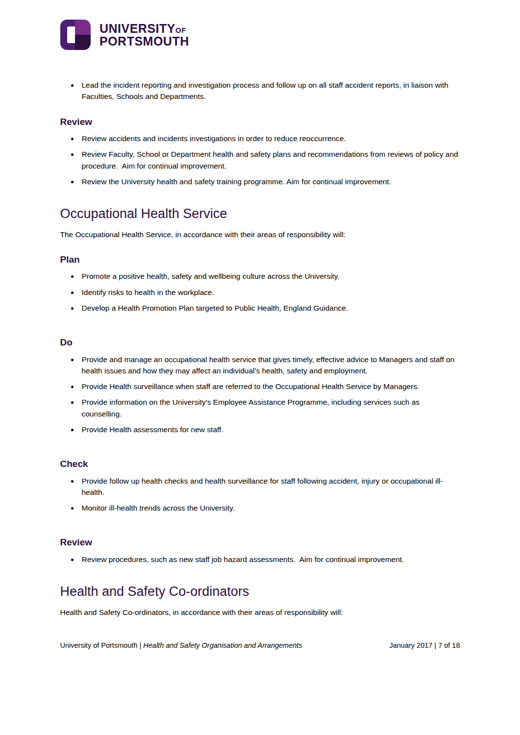UNIVERSITYOF
PORTSMOUTH
Lead the incident reporting and investigation process and follow up on all staff accident reports, in liaison with Faculties, Schools and Departments.
Review
Review accidents and incidents investigations in order to reduce reoccurrence.
Review Faculty, School or Department health and safety plans and recommendations from reviews of policy and procedure. Aim for continual improvement.
Review the University health and safety training programme. Aim for continual improvement.
Occupational Health Service
The Occupational Health Service, in accordance with their areas of responsibility will:
Plan
Promote a positive health, safety and wellbeing culture across the University.
Identify risks to health in the workplace.
Develop a Health Promotion Plan targeted to Public Health, England Guidance.
Do
Provide and manage an occupational health service that gives timely, effective advice to Managers and staff on health issues and how they may affect an individual's health, safety and employment.
Provide Health surveillance when staff are referred to the Occupational Health Service by Managers.
Provide information on the University's Employee Assistance Programme, including services such as counselling.
Provide Health assessments for new staff.
Check
Provide follow up health checks and health surveillance for staff following accident, injury or occupational ill-health.
Monitor ill-health trends across the University.
Review
Review procedures, such as new staff job hazard assessments. Aim for continual improvement.
Health and Safety Co-ordinators
Health and Safety Co-ordinators, in accordance with their areas of responsibility will:
University of Portsmouth | Health and Safety Organisation and Arrangements
January 2017 | 7 of 18